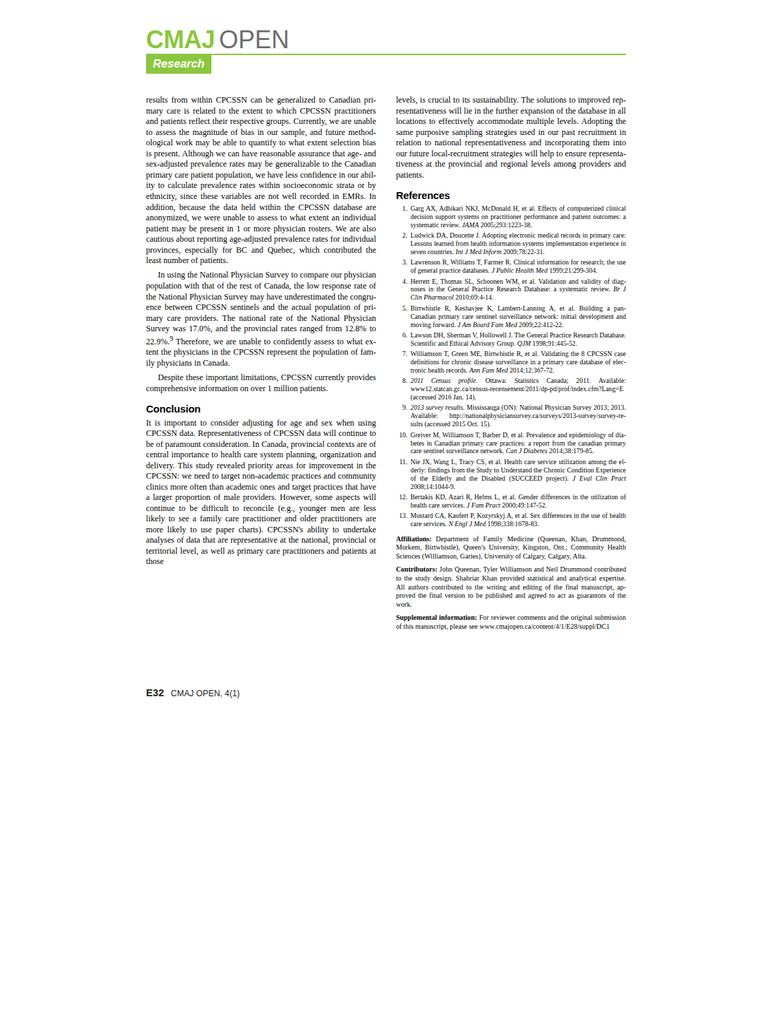CMAJ OPEN
Research
results from within CPCSSN can be generalized to Canadian primary care is related to the extent to which CPCSSN practitioners and patients reflect their respective groups. Currently, we are unable to assess the magnitude of bias in our sample, and future methodological work may be able to quantify to what extent selection bias is present. Although we can have reasonable assurance that age- and sex-adjusted prevalence rates may be generalizable to the Canadian primary care patient population, we have less confidence in our ability to calculate prevalence rates within socioeconomic strata or by ethnicity, since these variables are not well recorded in EMRs. In addition, because the data held within the CPCSSN database are anonymized, we were unable to assess to what extent an individual patient may be present in 1 or more physician rosters. We are also cautious about reporting age-adjusted prevalence rates for individual provinces, especially for BC and Quebec, which contributed the least number of patients.
In using the National Physician Survey to compare our physician population with that of the rest of Canada, the low response rate of the National Physician Survey may have underestimated the congruence between CPCSSN sentinels and the actual population of primary care providers. The national rate of the National Physician Survey was 17.0%, and the provincial rates ranged from 12.8% to 22.9%.9 Therefore, we are unable to confidently assess to what extent the physicians in the CPCSSN represent the population of family physicians in Canada.
Despite these important limitations, CPCSSN currently provides comprehensive information on over 1 million patients.
Conclusion
It is important to consider adjusting for age and sex when using CPCSSN data. Representativeness of CPCSSN data will continue to be of paramount consideration. In Canada, provincial contexts are of central importance to health care system planning, organization and delivery. This study revealed priority areas for improvement in the CPCSSN: we need to target non-academic practices and community clinics more often than academic ones and target practices that have a larger proportion of male providers. However, some aspects will continue to be difficult to reconcile (e.g., younger men are less likely to see a family care practitioner and older practitioners are more likely to use paper charts). CPCSSN's ability to undertake analyses of data that are representative at the national, provincial or territorial level, as well as primary care practitioners and patients at those
levels, is crucial to its sustainability. The solutions to improved representativeness will lie in the further expansion of the database in all locations to effectively accommodate multiple levels. Adopting the same purposive sampling strategies used in our past recruitment in relation to national representativeness and incorporating them into our future local-recruitment strategies will help to ensure representativeness at the provincial and regional levels among providers and patients.
References
Garg AX, Adhikari NKJ, McDonald H, et al. Effects of computerized clinical decision support systems on practitioner performance and patient outcomes: a systematic review. JAMA 2005;293:1223-38.
Ludwick DA, Doucette J. Adopting electronic medical records in primary care: Lessons learned from health information systems implementation experience in seven countries. Int J Med Inform 2009;78:22-31.
Lawrenson R, Williams T, Farmer R. Clinical information for research; the use of general practice databases. J Public Health Med 1999;21:299-304.
Herrett E, Thomas SL, Schoonen WM, et al. Validation and validity of diagnoses in the General Practice Research Database: a systematic review. Br J Clin Pharmacol 2010;69:4-14.
Birtwhistle R, Keshavjee K, Lambert-Lanning A, et al. Building a pan-Canadian primary care sentinel surveillance network: initial development and moving forward. J Am Board Fam Med 2009;22:412-22.
Lawson DH, Sherman V, Hollowell J. The General Practice Research Database. Scientific and Ethical Advisory Group. QJM 1998;91:445-52.
Williamson T, Green ME, Birtwhistle R, et al. Validating the 8 CPCSSN case definitions for chronic disease surveillance in a primary care database of electronic health records. Ann Fam Med 2014;12:367-72.
2011 Census profile. Ottawa: Statistics Canada; 2011. Available: www12.statcan.gc.ca/census-recensement/2011/dp-pd/prof/index.cfm?Lang=E (accessed 2016 Jan. 14).
2013 survey results. Mississauga (ON): National Physician Survey 2013; 2013. Available: http://nationalphysiciansurvey.ca/surveys/2013-survey/survey-results (accessed 2015 Oct. 15).
Greiver M, Williamson T, Barber D, et al. Prevalence and epidemiology of diabetes in Canadian primary care practices: a report from the canadian primary care sentinel surveillance network. Can J Diabetes 2014;38:179-85.
Nie JX, Wang L, Tracy CS, et al. Health care service utilization among the elderly: findings from the Study to Understand the Chronic Condition Experience of the Elderly and the Disabled (SUCCEED project). J Eval Clin Pract 2008;14:1044-9.
Bertakis KD, Azari R, Helms L, et al. Gender differences in the utilization of health care services. J Fam Pract 2000;49:147-52.
Mustard CA, Kaufert P, Kozyrskyj A, et al. Sex differences in the use of health care services. N Engl J Med 1998;338:1678-83.
Affiliations: Department of Family Medicine (Queenan, Khan, Drummond, Morkem, Birtwhistle), Queen's University, Kingston, Ont.; Community Health Sciences (Williamson, Garies), University of Calgary, Calgary, Alta.
Contributors: John Queenan, Tyler Williamson and Neil Drummond contributed to the study design. Shahriar Khan provided statistical and analytical expertise. All authors contributed to the writing and editing of the final manuscript, approved the final version to be published and agreed to act as guarantors of the work.
Supplemental information: For reviewer comments and the original submission of this manuscript, please see www.cmajopen.ca/content/4/1/E28/suppl/DC1
E32 CMAJ OPEN, 4(1)